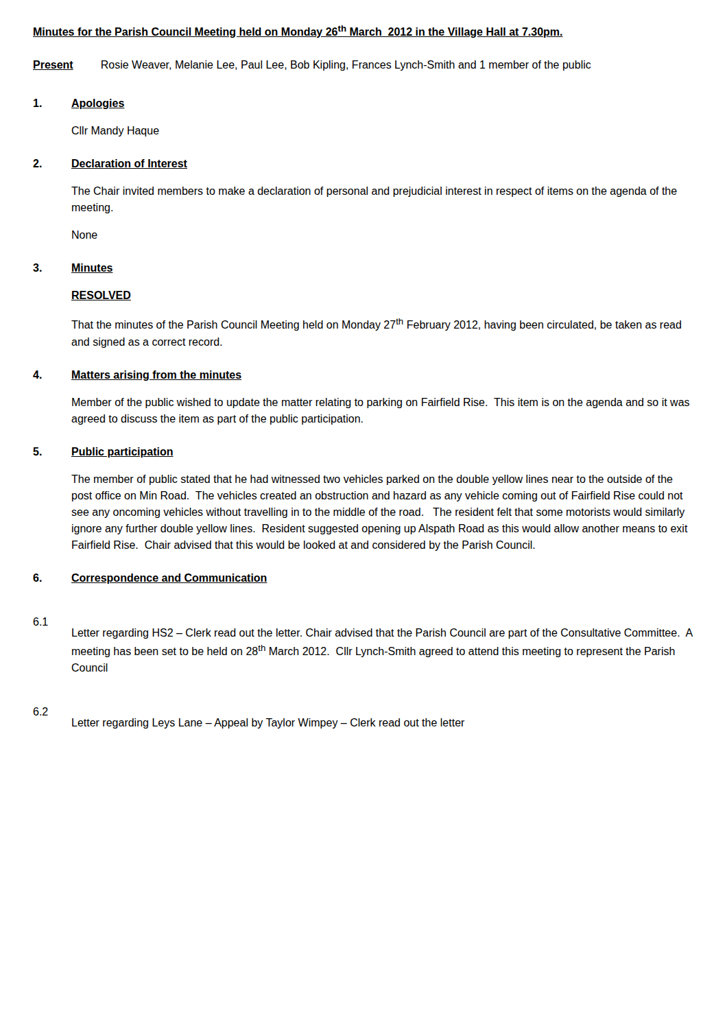Minutes for the Parish Council Meeting held on Monday 26th March 2012 in the Village Hall at 7.30pm.
Present Rosie Weaver, Melanie Lee, Paul Lee, Bob Kipling, Frances Lynch-Smith and 1 member of the public
1.
Apologies
Cllr Mandy Haque
2.
Declaration of Interest
The Chair invited members to make a declaration of personal and prejudicial interest in respect of items on the agenda of the meeting.
None
3.
Minutes
RESOLVED
That the minutes of the Parish Council Meeting held on Monday 27th February 2012, having been circulated, be taken as read and signed as a correct record.
4.
Matters arising from the minutes
Member of the public wished to update the matter relating to parking on Fairfield Rise. This item is on the agenda and so it was agreed to discuss the item as part of the public participation.
5.
Public participation
The member of public stated that he had witnessed two vehicles parked on the double yellow lines near to the outside of the post office on Min Road. The vehicles created an obstruction and hazard as any vehicle coming out of Fairfield Rise could not see any oncoming vehicles without travelling in to the middle of the road. The resident felt that some motorists would similarly ignore any further double yellow lines. Resident suggested opening up Alspath Road as this would allow another means to exit Fairfield Rise. Chair advised that this would be looked at and considered by the Parish Council.
6.
Correspondence and Communication
6.1
Letter regarding HS2 – Clerk read out the letter. Chair advised that the Parish Council are part of the Consultative Committee. A meeting has been set to be held on 28th March 2012. Cllr Lynch-Smith agreed to attend this meeting to represent the Parish Council
6.2
Letter regarding Leys Lane – Appeal by Taylor Wimpey – Clerk read out the letter